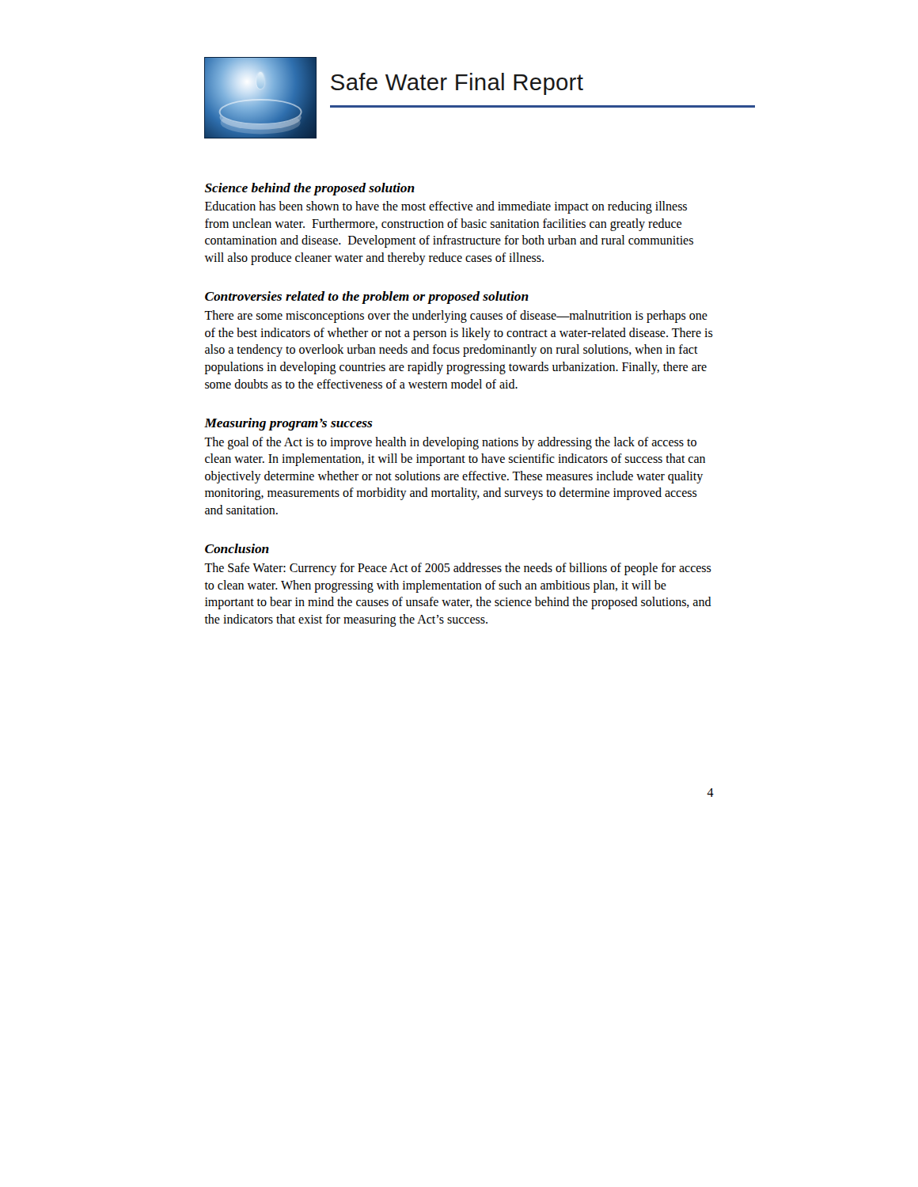Safe Water Final Report
Science behind the proposed solution
Education has been shown to have the most effective and immediate impact on reducing illness from unclean water. Furthermore, construction of basic sanitation facilities can greatly reduce contamination and disease. Development of infrastructure for both urban and rural communities will also produce cleaner water and thereby reduce cases of illness.
Controversies related to the problem or proposed solution
There are some misconceptions over the underlying causes of disease—malnutrition is perhaps one of the best indicators of whether or not a person is likely to contract a water-related disease. There is also a tendency to overlook urban needs and focus predominantly on rural solutions, when in fact populations in developing countries are rapidly progressing towards urbanization. Finally, there are some doubts as to the effectiveness of a western model of aid.
Measuring program’s success
The goal of the Act is to improve health in developing nations by addressing the lack of access to clean water. In implementation, it will be important to have scientific indicators of success that can objectively determine whether or not solutions are effective. These measures include water quality monitoring, measurements of morbidity and mortality, and surveys to determine improved access and sanitation.
Conclusion
The Safe Water: Currency for Peace Act of 2005 addresses the needs of billions of people for access to clean water. When progressing with implementation of such an ambitious plan, it will be important to bear in mind the causes of unsafe water, the science behind the proposed solutions, and the indicators that exist for measuring the Act’s success.
4